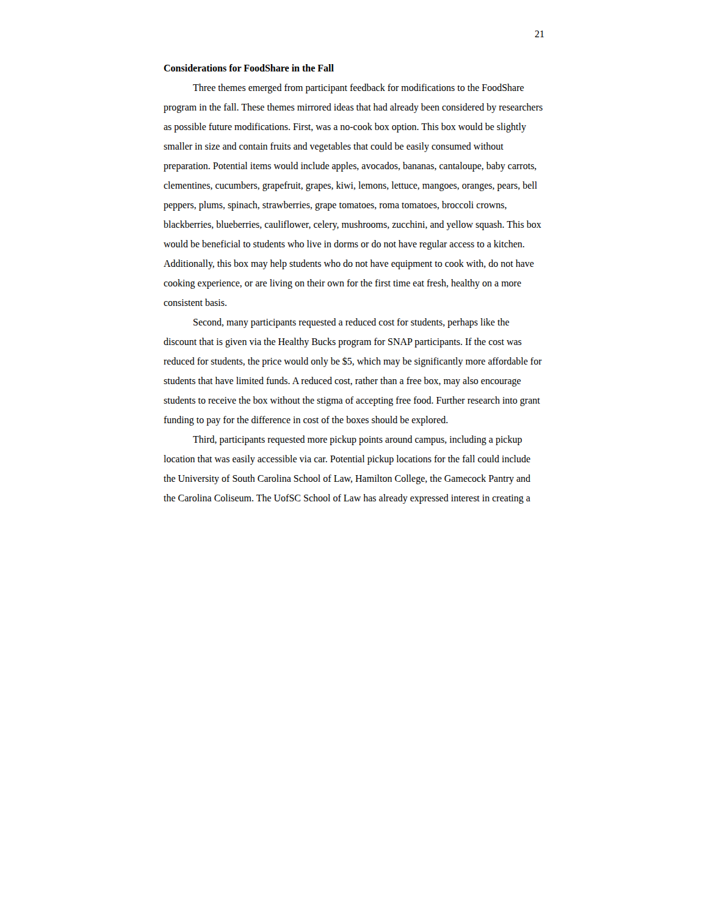21
Considerations for FoodShare in the Fall
Three themes emerged from participant feedback for modifications to the FoodShare program in the fall. These themes mirrored ideas that had already been considered by researchers as possible future modifications. First, was a no-cook box option. This box would be slightly smaller in size and contain fruits and vegetables that could be easily consumed without preparation. Potential items would include apples, avocados, bananas, cantaloupe, baby carrots, clementines, cucumbers, grapefruit, grapes, kiwi, lemons, lettuce, mangoes, oranges, pears, bell peppers, plums, spinach, strawberries, grape tomatoes, roma tomatoes, broccoli crowns, blackberries, blueberries, cauliflower, celery, mushrooms, zucchini, and yellow squash. This box would be beneficial to students who live in dorms or do not have regular access to a kitchen. Additionally, this box may help students who do not have equipment to cook with, do not have cooking experience, or are living on their own for the first time eat fresh, healthy on a more consistent basis.
Second, many participants requested a reduced cost for students, perhaps like the discount that is given via the Healthy Bucks program for SNAP participants. If the cost was reduced for students, the price would only be $5, which may be significantly more affordable for students that have limited funds. A reduced cost, rather than a free box, may also encourage students to receive the box without the stigma of accepting free food. Further research into grant funding to pay for the difference in cost of the boxes should be explored.
Third, participants requested more pickup points around campus, including a pickup location that was easily accessible via car. Potential pickup locations for the fall could include the University of South Carolina School of Law, Hamilton College, the Gamecock Pantry and the Carolina Coliseum. The UofSC School of Law has already expressed interest in creating a